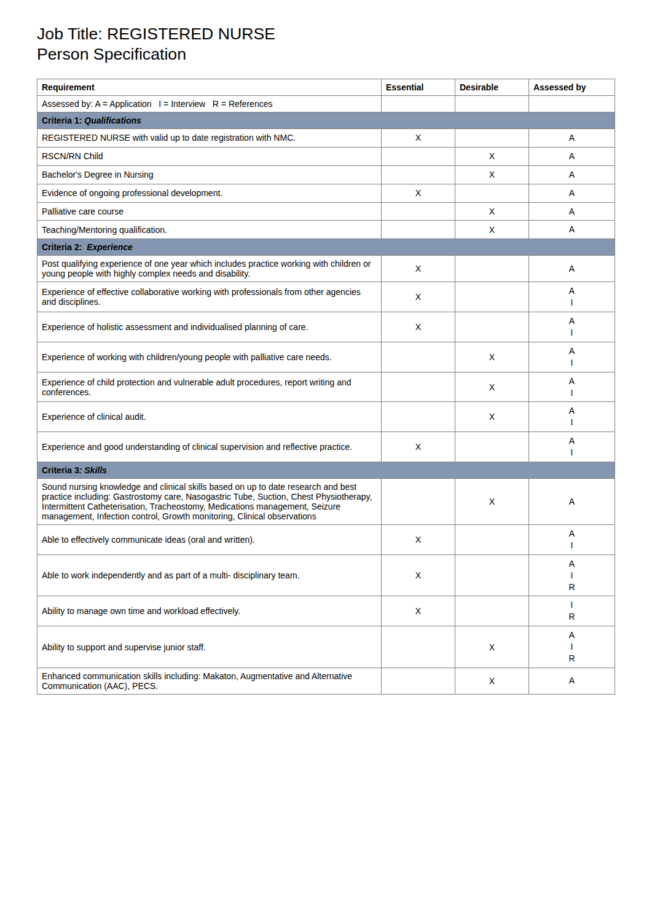Job Title: REGISTERED NURSE
Person Specification
| Requirement | Essential | Desirable | Assessed by |
| --- | --- | --- | --- |
| Assessed by: A = Application I = Interview R = References | | | |
| Criteria 1: Qualifications |
| REGISTERED NURSE with valid up to date registration with NMC. | X | | A |
| RSCN/RN Child | | X | A |
| Bachelor's Degree in Nursing | | X | A |
| Evidence of ongoing professional development. | X | | A |
| Palliative care course | | X | A |
| Teaching/Mentoring qualification. | | X | A |
| Criteria 2: Experience |
| Post qualifying experience of one year which includes practice working with children or young people with highly complex needs and disability. | X | | A |
| Experience of effective collaborative working with professionals from other agencies and disciplines. | X | | A I |
| Experience of holistic assessment and individualised planning of care. | X | | A I |
| Experience of working with children/young people with palliative care needs. | | X | A I |
| Experience of child protection and vulnerable adult procedures, report writing and conferences. | | X | A I |
| Experience of clinical audit. | | X | A I |
| Experience and good understanding of clinical supervision and reflective practice. | X | | A I |
| Criteria 3 : Skills |
| Sound nursing knowledge and clinical skills based on up to date research and best practice including: Gastrostomy care, Nasogastric Tube, Suction, Chest Physiotherapy, Intermittent Catheterisation, Tracheostomy, Medications management, Seizure management, Infection control, Growth monitoring, Clinical observations | | X | A |
| Able to effectively communicate ideas (oral and written). | X | | A I |
| Able to work independently and as part of a multi- disciplinary team. | X | | A I R |
| Ability to manage own time and workload effectively. | X | | I R |
| Ability to support and supervise junior staff. | | X | A I R |
| Enhanced communication skills including: Makaton, Augmentative and Alternative Communication (AAC), PECS. | | X | A |